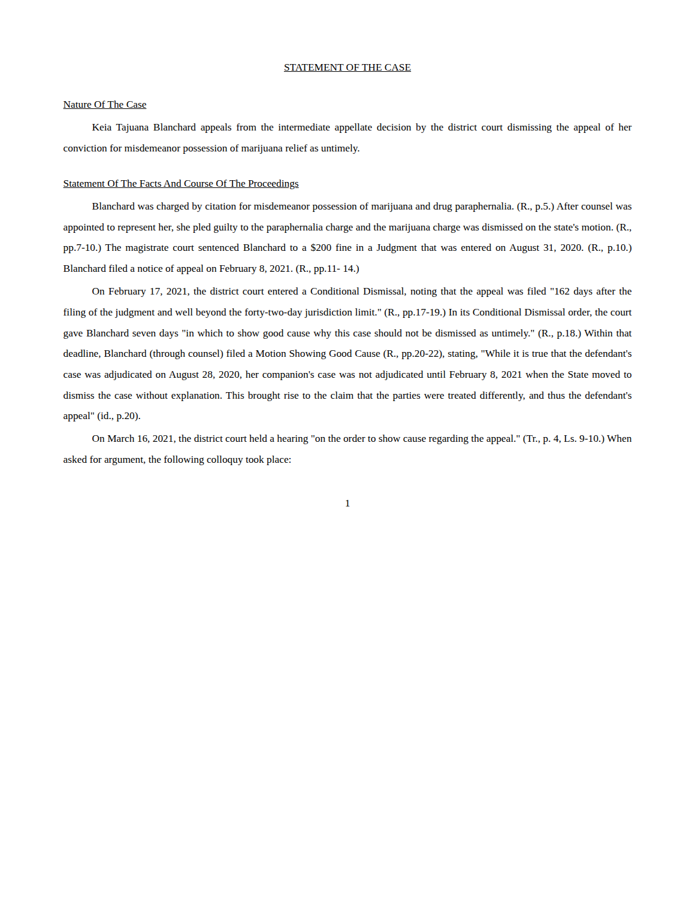STATEMENT OF THE CASE
Nature Of The Case
Keia Tajuana Blanchard appeals from the intermediate appellate decision by the district court dismissing the appeal of her conviction for misdemeanor possession of marijuana relief as untimely.
Statement Of The Facts And Course Of The Proceedings
Blanchard was charged by citation for misdemeanor possession of marijuana and drug paraphernalia. (R., p.5.) After counsel was appointed to represent her, she pled guilty to the paraphernalia charge and the marijuana charge was dismissed on the state's motion. (R., pp.7-10.) The magistrate court sentenced Blanchard to a $200 fine in a Judgment that was entered on August 31, 2020. (R., p.10.) Blanchard filed a notice of appeal on February 8, 2021. (R., pp.11- 14.)
On February 17, 2021, the district court entered a Conditional Dismissal, noting that the appeal was filed "162 days after the filing of the judgment and well beyond the forty-two-day jurisdiction limit." (R., pp.17-19.) In its Conditional Dismissal order, the court gave Blanchard seven days "in which to show good cause why this case should not be dismissed as untimely." (R., p.18.) Within that deadline, Blanchard (through counsel) filed a Motion Showing Good Cause (R., pp.20-22), stating, "While it is true that the defendant's case was adjudicated on August 28, 2020, her companion's case was not adjudicated until February 8, 2021 when the State moved to dismiss the case without explanation. This brought rise to the claim that the parties were treated differently, and thus the defendant's appeal" (id., p.20).
On March 16, 2021, the district court held a hearing "on the order to show cause regarding the appeal." (Tr., p. 4, Ls. 9-10.) When asked for argument, the following colloquy took place:
1